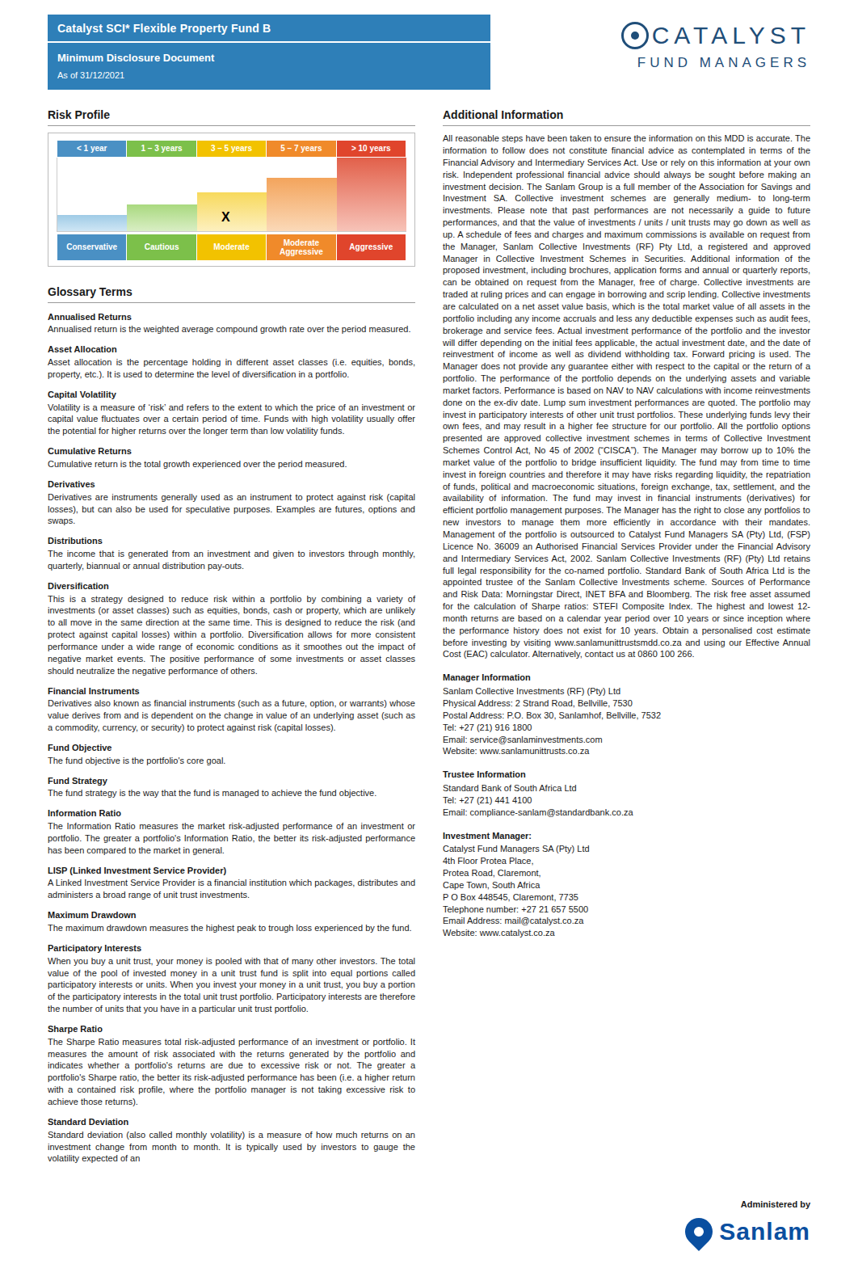Catalyst SCI* Flexible Property Fund B
Minimum Disclosure Document
As of 31/12/2021
CATALYST
FUND MANAGERS
Risk Profile
| < 1 year | 1 – 3 years | 3 – 5 years | 5 – 7 years | > 10 years |
X
| Conservative | Cautious | Moderate | Moderate Aggressive | Aggressive |
Glossary Terms
Annualised Returns
Annualised return is the weighted average compound growth rate over the period measured.
Asset Allocation
Asset allocation is the percentage holding in different asset classes (i.e. equities, bonds, property, etc.). It is used to determine the level of diversification in a portfolio.
Capital Volatility
Volatility is a measure of ‘risk’ and refers to the extent to which the price of an investment or capital value fluctuates over a certain period of time. Funds with high volatility usually offer the potential for higher returns over the longer term than low volatility funds.
Cumulative Returns
Cumulative return is the total growth experienced over the period measured.
Derivatives
Derivatives are instruments generally used as an instrument to protect against risk (capital losses), but can also be used for speculative purposes. Examples are futures, options and swaps.
Distributions
The income that is generated from an investment and given to investors through monthly, quarterly, biannual or annual distribution pay-outs.
Diversification
This is a strategy designed to reduce risk within a portfolio by combining a variety of investments (or asset classes) such as equities, bonds, cash or property, which are unlikely to all move in the same direction at the same time. This is designed to reduce the risk (and protect against capital losses) within a portfolio. Diversification allows for more consistent performance under a wide range of economic conditions as it smoothes out the impact of negative market events. The positive performance of some investments or asset classes should neutralize the negative performance of others.
Financial Instruments
Derivatives also known as financial instruments (such as a future, option, or warrants) whose value derives from and is dependent on the change in value of an underlying asset (such as a commodity, currency, or security) to protect against risk (capital losses).
Fund Objective
The fund objective is the portfolio's core goal.
Fund Strategy
The fund strategy is the way that the fund is managed to achieve the fund objective.
Information Ratio
The Information Ratio measures the market risk-adjusted performance of an investment or portfolio. The greater a portfolio's Information Ratio, the better its risk-adjusted performance has been compared to the market in general.
LISP (Linked Investment Service Provider)
A Linked Investment Service Provider is a financial institution which packages, distributes and administers a broad range of unit trust investments.
Maximum Drawdown
The maximum drawdown measures the highest peak to trough loss experienced by the fund.
Participatory Interests
When you buy a unit trust, your money is pooled with that of many other investors. The total value of the pool of invested money in a unit trust fund is split into equal portions called participatory interests or units. When you invest your money in a unit trust, you buy a portion of the participatory interests in the total unit trust portfolio. Participatory interests are therefore the number of units that you have in a particular unit trust portfolio.
Sharpe Ratio
The Sharpe Ratio measures total risk-adjusted performance of an investment or portfolio. It measures the amount of risk associated with the returns generated by the portfolio and indicates whether a portfolio's returns are due to excessive risk or not. The greater a portfolio's Sharpe ratio, the better its risk-adjusted performance has been (i.e. a higher return with a contained risk profile, where the portfolio manager is not taking excessive risk to achieve those returns).
Standard Deviation
Standard deviation (also called monthly volatility) is a measure of how much returns on an investment change from month to month. It is typically used by investors to gauge the volatility expected of an
Additional Information
All reasonable steps have been taken to ensure the information on this MDD is accurate. The information to follow does not constitute financial advice as contemplated in terms of the Financial Advisory and Intermediary Services Act. Use or rely on this information at your own risk. Independent professional financial advice should always be sought before making an investment decision. The Sanlam Group is a full member of the Association for Savings and Investment SA. Collective investment schemes are generally medium- to long-term investments. Please note that past performances are not necessarily a guide to future performances, and that the value of investments / units / unit trusts may go down as well as up. A schedule of fees and charges and maximum commissions is available on request from the Manager, Sanlam Collective Investments (RF) Pty Ltd, a registered and approved Manager in Collective Investment Schemes in Securities. Additional information of the proposed investment, including brochures, application forms and annual or quarterly reports, can be obtained on request from the Manager, free of charge. Collective investments are traded at ruling prices and can engage in borrowing and scrip lending. Collective investments are calculated on a net asset value basis, which is the total market value of all assets in the portfolio including any income accruals and less any deductible expenses such as audit fees, brokerage and service fees. Actual investment performance of the portfolio and the investor will differ depending on the initial fees applicable, the actual investment date, and the date of reinvestment of income as well as dividend withholding tax. Forward pricing is used. The Manager does not provide any guarantee either with respect to the capital or the return of a portfolio. The performance of the portfolio depends on the underlying assets and variable market factors. Performance is based on NAV to NAV calculations with income reinvestments done on the ex-div date. Lump sum investment performances are quoted. The portfolio may invest in participatory interests of other unit trust portfolios. These underlying funds levy their own fees, and may result in a higher fee structure for our portfolio. All the portfolio options presented are approved collective investment schemes in terms of Collective Investment Schemes Control Act, No 45 of 2002 (“CISCA”). The Manager may borrow up to 10% the market value of the portfolio to bridge insufficient liquidity. The fund may from time to time invest in foreign countries and therefore it may have risks regarding liquidity, the repatriation of funds, political and macroeconomic situations, foreign exchange, tax, settlement, and the availability of information. The fund may invest in financial instruments (derivatives) for efficient portfolio management purposes. The Manager has the right to close any portfolios to new investors to manage them more efficiently in accordance with their mandates. Management of the portfolio is outsourced to Catalyst Fund Managers SA (Pty) Ltd, (FSP) Licence No. 36009 an Authorised Financial Services Provider under the Financial Advisory and Intermediary Services Act, 2002. Sanlam Collective Investments (RF) (Pty) Ltd retains full legal responsibility for the co-named portfolio. Standard Bank of South Africa Ltd is the appointed trustee of the Sanlam Collective Investments scheme. Sources of Performance and Risk Data: Morningstar Direct, INET BFA and Bloomberg. The risk free asset assumed for the calculation of Sharpe ratios: STEFI Composite Index. The highest and lowest 12-month returns are based on a calendar year period over 10 years or since inception where the performance history does not exist for 10 years. Obtain a personalised cost estimate before investing by visiting www.sanlamunittrustsmdd.co.za and using our Effective Annual Cost (EAC) calculator. Alternatively, contact us at 0860 100 266.
Manager Information
Sanlam Collective Investments (RF) (Pty) Ltd
Physical Address: 2 Strand Road, Bellville, 7530
Postal Address: P.O. Box 30, Sanlamhof, Bellville, 7532
Tel: +27 (21) 916 1800
Email: service@sanlaminvestments.com
Website: www.sanlamunittrusts.co.za
Trustee Information
Standard Bank of South Africa Ltd
Tel: +27 (21) 441 4100
Email: compliance-sanlam@standardbank.co.za
Investment Manager:
Catalyst Fund Managers SA (Pty) Ltd
4th Floor Protea Place,
Protea Road, Claremont,
Cape Town, South Africa
P O Box 448545, Claremont, 7735
Telephone number: +27 21 657 5500
Email Address: mail@catalyst.co.za
Website: www.catalyst.co.za
Administered by
Sanlam